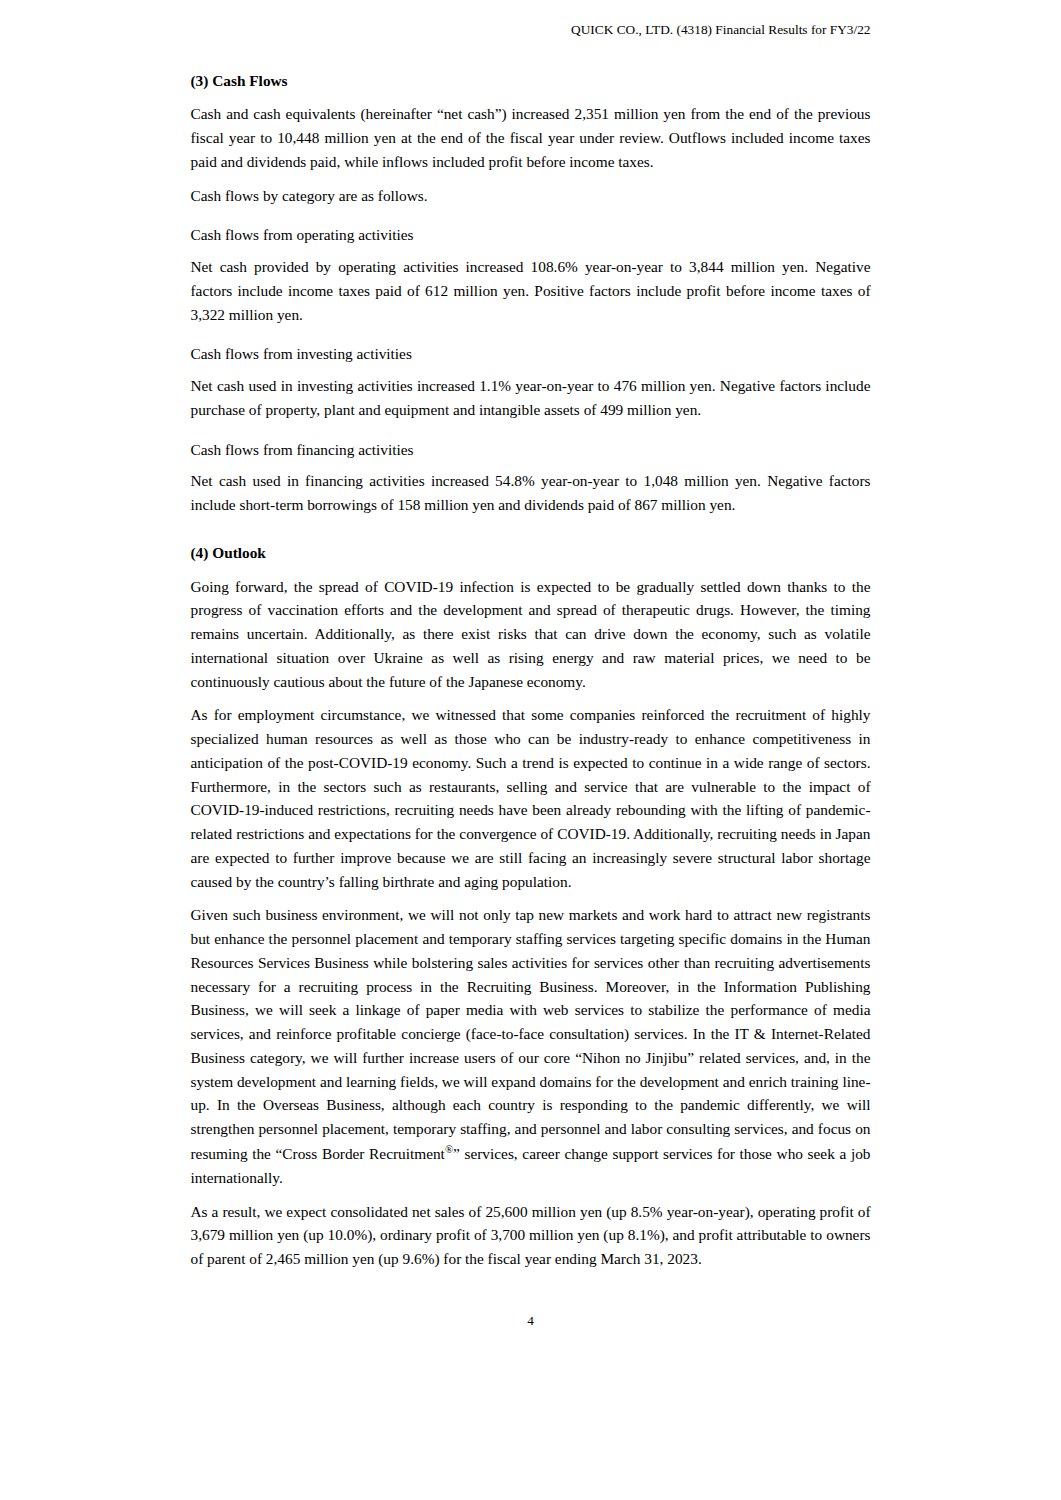QUICK CO., LTD. (4318) Financial Results for FY3/22
(3) Cash Flows
Cash and cash equivalents (hereinafter “net cash”) increased 2,351 million yen from the end of the previous fiscal year to 10,448 million yen at the end of the fiscal year under review. Outflows included income taxes paid and dividends paid, while inflows included profit before income taxes.
Cash flows by category are as follows.
Cash flows from operating activities
Net cash provided by operating activities increased 108.6% year-on-year to 3,844 million yen. Negative factors include income taxes paid of 612 million yen. Positive factors include profit before income taxes of 3,322 million yen.
Cash flows from investing activities
Net cash used in investing activities increased 1.1% year-on-year to 476 million yen. Negative factors include purchase of property, plant and equipment and intangible assets of 499 million yen.
Cash flows from financing activities
Net cash used in financing activities increased 54.8% year-on-year to 1,048 million yen. Negative factors include short-term borrowings of 158 million yen and dividends paid of 867 million yen.
(4) Outlook
Going forward, the spread of COVID-19 infection is expected to be gradually settled down thanks to the progress of vaccination efforts and the development and spread of therapeutic drugs. However, the timing remains uncertain. Additionally, as there exist risks that can drive down the economy, such as volatile international situation over Ukraine as well as rising energy and raw material prices, we need to be continuously cautious about the future of the Japanese economy.
As for employment circumstance, we witnessed that some companies reinforced the recruitment of highly specialized human resources as well as those who can be industry-ready to enhance competitiveness in anticipation of the post-COVID-19 economy. Such a trend is expected to continue in a wide range of sectors. Furthermore, in the sectors such as restaurants, selling and service that are vulnerable to the impact of COVID-19-induced restrictions, recruiting needs have been already rebounding with the lifting of pandemic-related restrictions and expectations for the convergence of COVID-19. Additionally, recruiting needs in Japan are expected to further improve because we are still facing an increasingly severe structural labor shortage caused by the country’s falling birthrate and aging population.
Given such business environment, we will not only tap new markets and work hard to attract new registrants but enhance the personnel placement and temporary staffing services targeting specific domains in the Human Resources Services Business while bolstering sales activities for services other than recruiting advertisements necessary for a recruiting process in the Recruiting Business. Moreover, in the Information Publishing Business, we will seek a linkage of paper media with web services to stabilize the performance of media services, and reinforce profitable concierge (face-to-face consultation) services. In the IT & Internet-Related Business category, we will further increase users of our core “Nihon no Jinjibu” related services, and, in the system development and learning fields, we will expand domains for the development and enrich training line-up. In the Overseas Business, although each country is responding to the pandemic differently, we will strengthen personnel placement, temporary staffing, and personnel and labor consulting services, and focus on resuming the “Cross Border Recruitment®” services, career change support services for those who seek a job internationally.
As a result, we expect consolidated net sales of 25,600 million yen (up 8.5% year-on-year), operating profit of 3,679 million yen (up 10.0%), ordinary profit of 3,700 million yen (up 8.1%), and profit attributable to owners of parent of 2,465 million yen (up 9.6%) for the fiscal year ending March 31, 2023.
4